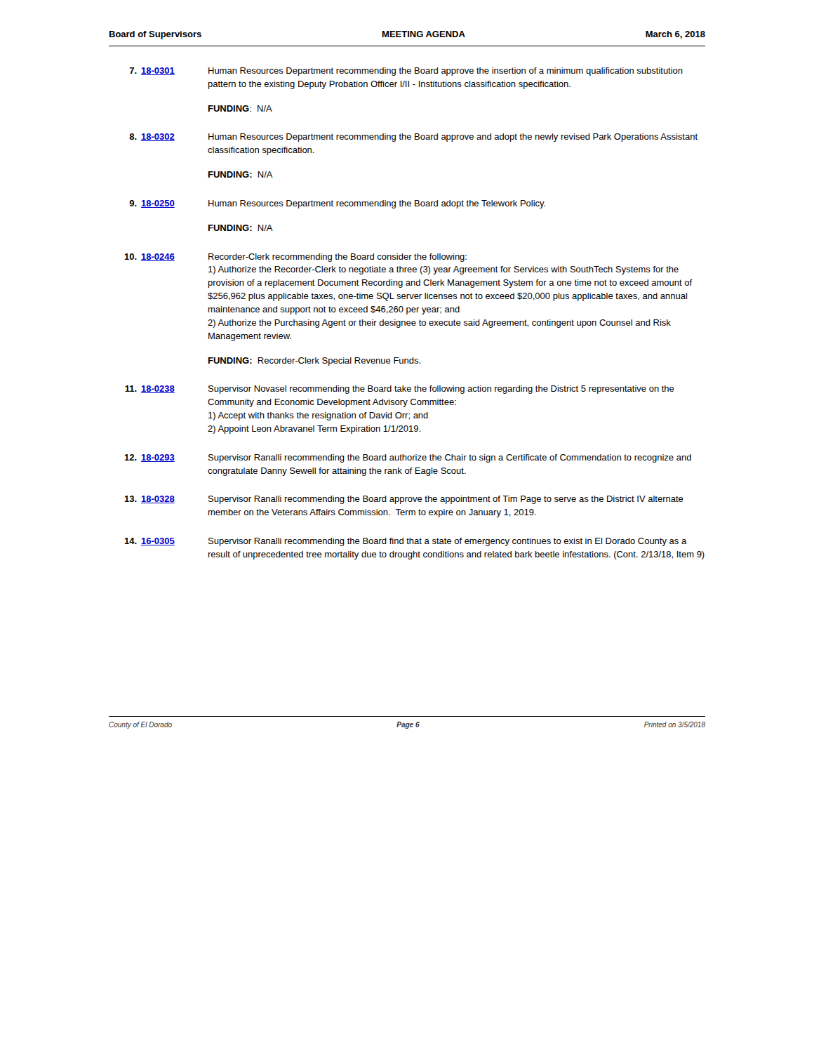Board of Supervisors
MEETING AGENDA
March 6, 2018
7.
18-0301
Human Resources Department recommending the Board approve the insertion of a minimum qualification substitution pattern to the existing Deputy Probation Officer I/II - Institutions classification specification.
FUNDING: N/A
8.
18-0302
Human Resources Department recommending the Board approve and adopt the newly revised Park Operations Assistant classification specification.
FUNDING: N/A
9.
18-0250
Human Resources Department recommending the Board adopt the Telework Policy.
FUNDING: N/A
10.
18-0246
Recorder-Clerk recommending the Board consider the following:
1) Authorize the Recorder-Clerk to negotiate a three (3) year Agreement for Services with SouthTech Systems for the provision of a replacement Document Recording and Clerk Management System for a one time not to exceed amount of $256,962 plus applicable taxes, one-time SQL server licenses not to exceed $20,000 plus applicable taxes, and annual maintenance and support not to exceed $46,260 per year; and
2) Authorize the Purchasing Agent or their designee to execute said Agreement, contingent upon Counsel and Risk Management review.
FUNDING: Recorder-Clerk Special Revenue Funds.
11.
18-0238
Supervisor Novasel recommending the Board take the following action regarding the District 5 representative on the Community and Economic Development Advisory Committee:
1) Accept with thanks the resignation of David Orr; and
2) Appoint Leon Abravanel Term Expiration 1/1/2019.
12.
18-0293
Supervisor Ranalli recommending the Board authorize the Chair to sign a Certificate of Commendation to recognize and congratulate Danny Sewell for attaining the rank of Eagle Scout.
13.
18-0328
Supervisor Ranalli recommending the Board approve the appointment of Tim Page to serve as the District IV alternate member on the Veterans Affairs Commission. Term to expire on January 1, 2019.
14.
16-0305
Supervisor Ranalli recommending the Board find that a state of emergency continues to exist in El Dorado County as a result of unprecedented tree mortality due to drought conditions and related bark beetle infestations. (Cont. 2/13/18, Item 9)
County of El Dorado
Page 6
Printed on 3/5/2018